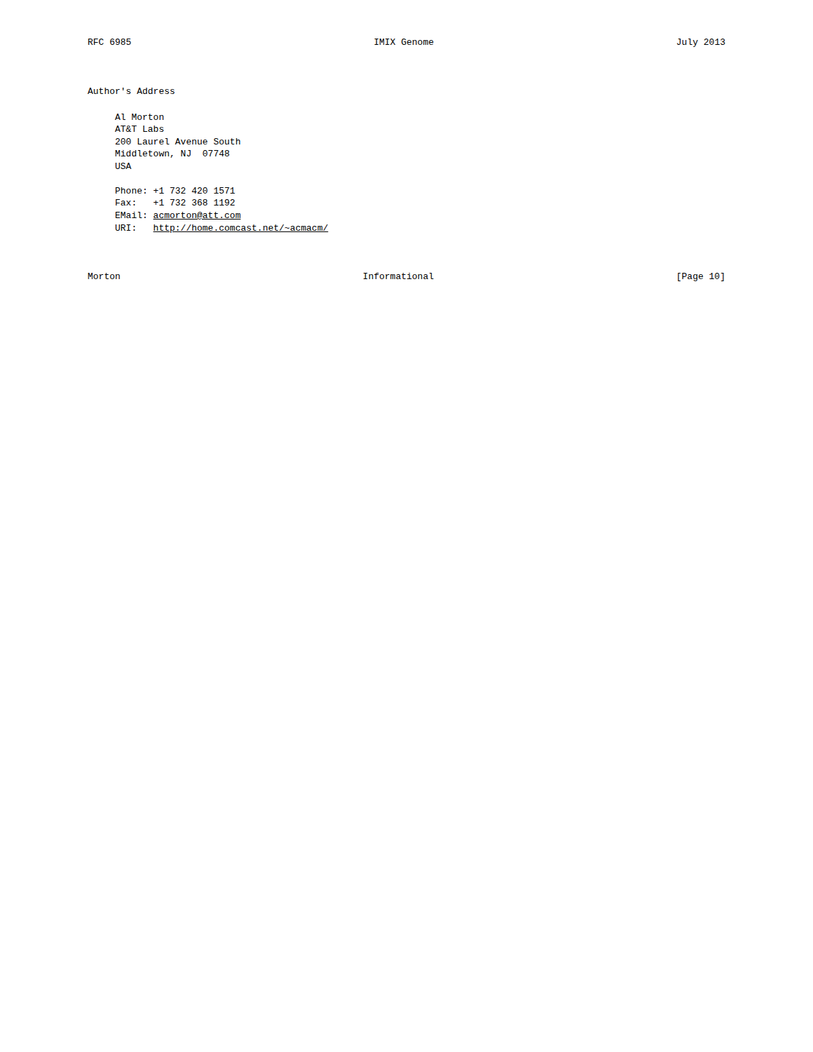RFC 6985 IMIX Genome July 2013
Author's Address
Al Morton AT&T Labs 200 Laurel Avenue South Middletown, NJ 07748 USA
Phone: +1 732 420 1571 Fax: +1 732 368 1192 EMail: acmorton@att.com URI: http://home.comcast.net/~acmacm/
Morton Informational [Page 10]